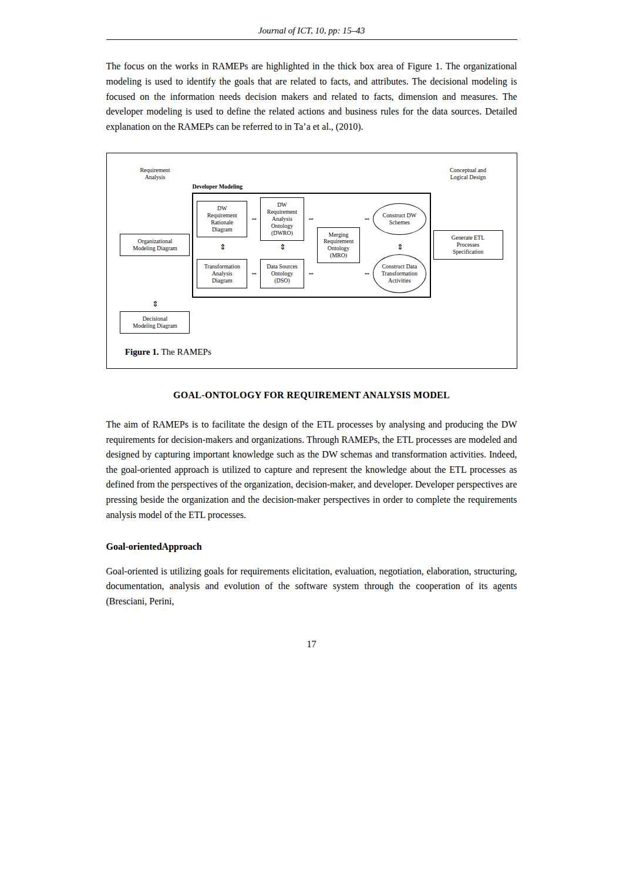Journal of ICT, 10, pp: 15–43
The focus on the works in RAMEPs are highlighted in the thick box area of Figure 1. The organizational modeling is used to identify the goals that are related to facts, and attributes. The decisional modeling is focused on the information needs decision makers and related to facts, dimension and measures. The developer modeling is used to define the related actions and business rules for the data sources. Detailed explanation on the RAMEPs can be referred to in Ta’a et al., (2010).
| Requirement Analysis | | Conceptual and Logical Design |
| | Developer Modeling | |
| Organizational Modeling Diagram | / DW Requirement Rationale Diagram / ⇔ / DW Requirement Analysis Ontology (DWRO) / ⇔ / Merging Requirement Ontology (MRO) / ⇔ / Construct DW Schemes / / ⇕ / / ⇕ / / / ⇕ / / Transformation Analysis Diagram / ⇔ / Data Sources Ontology (DSO) / ⇔ / ⇔ / Construct Data Transformation Activities / | Generate ETL Processes Specification |
| ⇕ | | |
| Decisional Modeling Diagram | | |
Figure 1. The RAMEPs
GOAL-ONTOLOGY FOR REQUIREMENT ANALYSIS MODEL
The aim of RAMEPs is to facilitate the design of the ETL processes by analysing and producing the DW requirements for decision-makers and organizations. Through RAMEPs, the ETL processes are modeled and designed by capturing important knowledge such as the DW schemas and transformation activities. Indeed, the goal-oriented approach is utilized to capture and represent the knowledge about the ETL processes as defined from the perspectives of the organization, decision-maker, and developer. Developer perspectives are pressing beside the organization and the decision-maker perspectives in order to complete the requirements analysis model of the ETL processes.
Goal-orientedApproach
Goal-oriented is utilizing goals for requirements elicitation, evaluation, negotiation, elaboration, structuring, documentation, analysis and evolution of the software system through the cooperation of its agents (Bresciani, Perini,
17